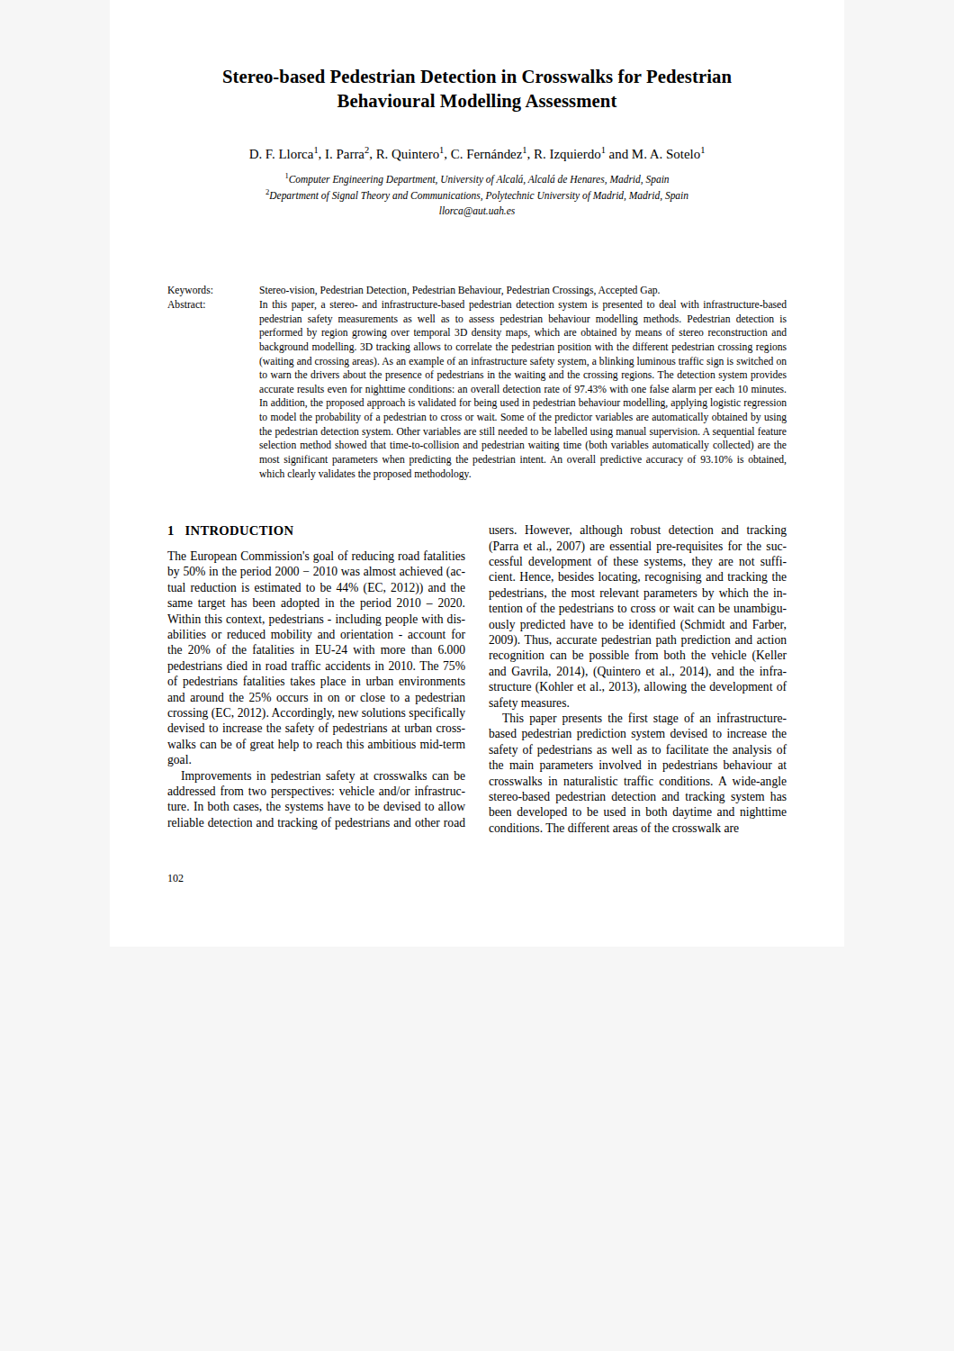Stereo-based Pedestrian Detection in Crosswalks for Pedestrian
Behavioural Modelling Assessment
D. F. Llorca1, I. Parra2, R. Quintero1, C. Fernández1, R. Izquierdo1 and M. A. Sotelo1
1Computer Engineering Department, University of Alcalá, Alcalá de Henares, Madrid, Spain
2Department of Signal Theory and Communications, Polytechnic University of Madrid, Madrid, Spain
llorca@aut.uah.es
| Keywords: | Stereo-vision, Pedestrian Detection, Pedestrian Behaviour, Pedestrian Crossings, Accepted Gap. |
| Abstract: | In this paper, a stereo- and infrastructure-based pedestrian detection system is presented to deal with infrastructure-based pedestrian safety measurements as well as to assess pedestrian behaviour modelling methods. Pedestrian detection is performed by region growing over temporal 3D density maps, which are obtained by means of stereo reconstruction and background modelling. 3D tracking allows to correlate the pedestrian position with the different pedestrian crossing regions (waiting and crossing areas). As an example of an infrastructure safety system, a blinking luminous traffic sign is switched on to warn the drivers about the presence of pedestrians in the waiting and the crossing regions. The detection system provides accurate results even for nighttime conditions: an overall detection rate of 97.43% with one false alarm per each 10 minutes. In addition, the proposed approach is validated for being used in pedestrian behaviour modelling, applying logistic regression to model the probability of a pedestrian to cross or wait. Some of the predictor variables are automatically obtained by using the pedestrian detection system. Other variables are still needed to be labelled using manual supervision. A sequential feature selection method showed that time-to-collision and pedestrian waiting time (both variables automatically collected) are the most significant parameters when predicting the pedestrian intent. An overall predictive accuracy of 93.10% is obtained, which clearly validates the proposed methodology. |
1 INTRODUCTION
The European Commission's goal of reducing road fatalities by 50% in the period 2000 − 2010 was almost achieved (actual reduction is estimated to be 44% (EC, 2012)) and the same target has been adopted in the period 2010 – 2020. Within this context, pedestrians - including people with disabilities or reduced mobility and orientation - account for the 20% of the fatalities in EU-24 with more than 6.000 pedestrians died in road traffic accidents in 2010. The 75% of pedestrians fatalities takes place in urban environments and around the 25% occurs in on or close to a pedestrian crossing (EC, 2012). Accordingly, new solutions specifically devised to increase the safety of pedestrians at urban crosswalks can be of great help to reach this ambitious mid-term goal.
Improvements in pedestrian safety at crosswalks can be addressed from two perspectives: vehicle and/or infrastructure. In both cases, the systems have to be devised to allow reliable detection and tracking of pedestrians and other road users. However, although robust detection and tracking (Parra et al., 2007) are essential pre-requisites for the successful development of these systems, they are not sufficient. Hence, besides locating, recognising and tracking the pedestrians, the most relevant parameters by which the intention of the pedestrians to cross or wait can be unambiguously predicted have to be identified (Schmidt and Farber, 2009). Thus, accurate pedestrian path prediction and action recognition can be possible from both the vehicle (Keller and Gavrila, 2014), (Quintero et al., 2014), and the infrastructure (Kohler et al., 2013), allowing the development of safety measures.
This paper presents the first stage of an infrastructure-based pedestrian prediction system devised to increase the safety of pedestrians as well as to facilitate the analysis of the main parameters involved in pedestrians behaviour at crosswalks in naturalistic traffic conditions. A wide-angle stereo-based pedestrian detection and tracking system has been developed to be used in both daytime and nighttime conditions. The different areas of the crosswalk are
102